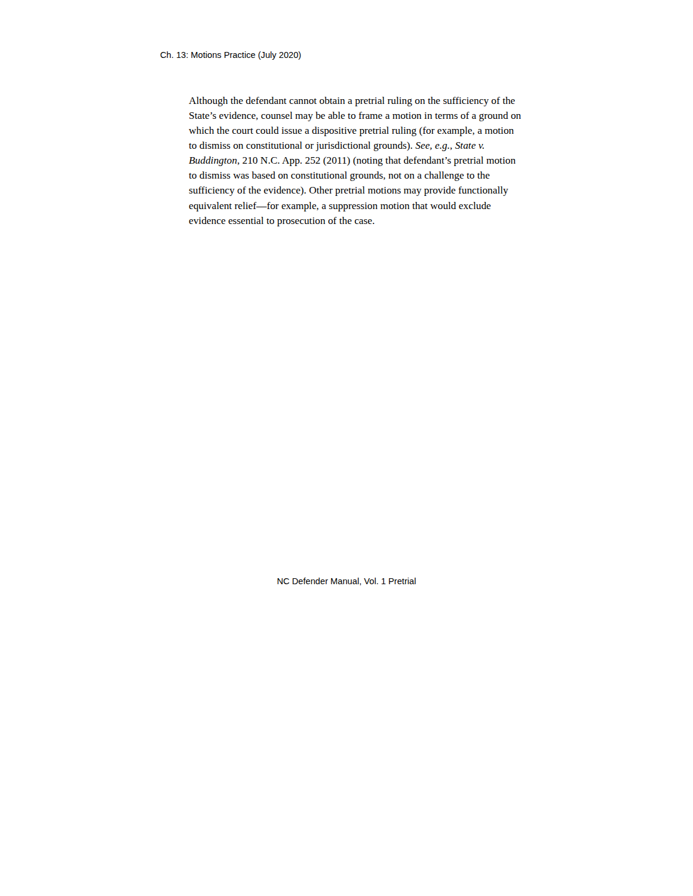Ch. 13: Motions Practice (July 2020)
Although the defendant cannot obtain a pretrial ruling on the sufficiency of the State’s evidence, counsel may be able to frame a motion in terms of a ground on which the court could issue a dispositive pretrial ruling (for example, a motion to dismiss on constitutional or jurisdictional grounds). See, e.g., State v. Buddington, 210 N.C. App. 252 (2011) (noting that defendant’s pretrial motion to dismiss was based on constitutional grounds, not on a challenge to the sufficiency of the evidence). Other pretrial motions may provide functionally equivalent relief—for example, a suppression motion that would exclude evidence essential to prosecution of the case.
NC Defender Manual, Vol. 1 Pretrial